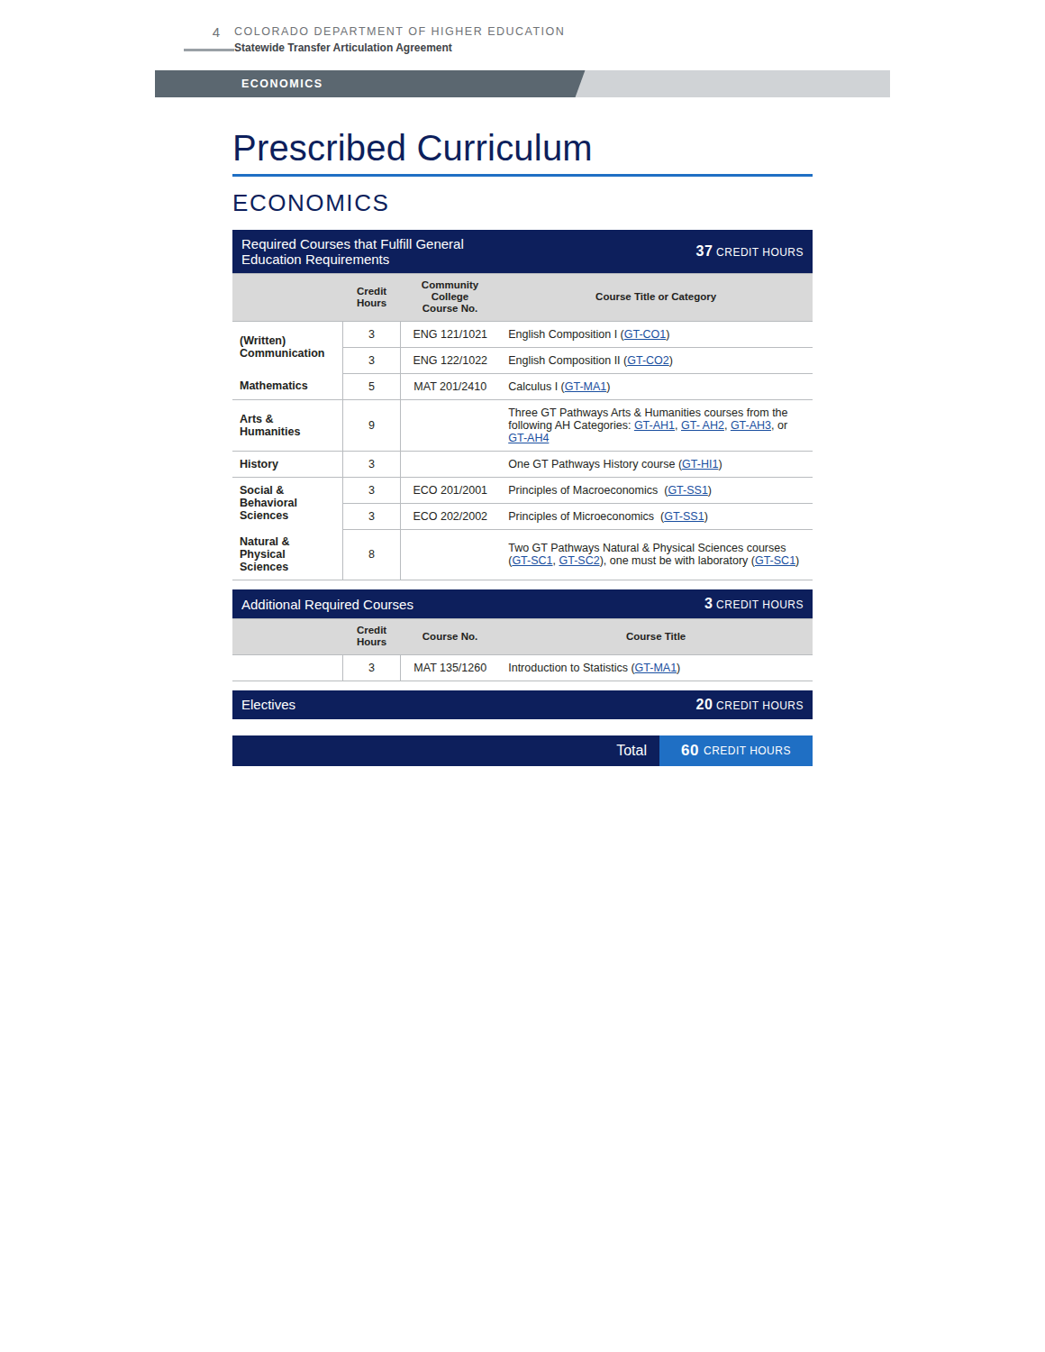4
Colorado Department of Higher Education
Statewide Transfer Articulation Agreement
ECONOMICS
Prescribed Curriculum
ECONOMICS
| Required Courses that Fulfill General Education Requirements | 37 CREDIT HOURS |
| | Credit Hours | Community College Course No. | Course Title or Category |
| (Written) Communication | 3 | ENG 121/1021 | English Composition I ( GT-CO1 ) |
| 3 | ENG 122/1022 | English Composition II ( GT-CO2 ) |
| Mathematics | 5 | MAT 201/2410 | Calculus I ( GT-MA1 ) |
| Arts & Humanities | 9 | | Three GT Pathways Arts & Humanities courses from the following AH Categories: GT-AH1 , GT- AH2 , GT-AH3 , or GT-AH4 |
| History | 3 | | One GT Pathways History course ( GT-HI1 ) |
| Social & Behavioral Sciences | 3 | ECO 201/2001 | Principles of Macroeconomics ( GT-SS1 ) |
| 3 | ECO 202/2002 | Principles of Microeconomics ( GT-SS1 ) |
| Natural & Physical Sciences | 8 | | Two GT Pathways Natural & Physical Sciences courses ( GT-SC1 , GT-SC2 ), one must be with laboratory ( GT-SC1 ) |
| Additional Required Courses | 3 CREDIT HOURS |
| | Credit Hours | Course No. | Course Title |
| | 3 | MAT 135/1260 | Introduction to Statistics ( GT-MA1 ) |
Electives
20 CREDIT HOURS
Total
60 CREDIT HOURS